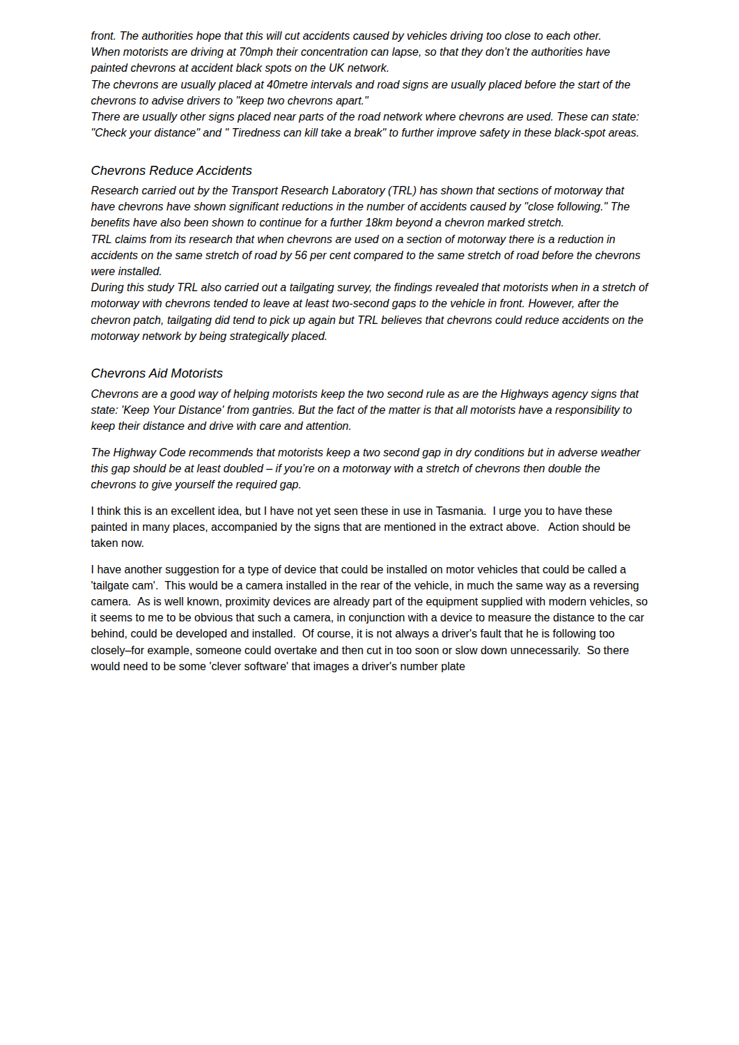front. The authorities hope that this will cut accidents caused by vehicles driving too close to each other.
When motorists are driving at 70mph their concentration can lapse, so that they don’t the authorities have painted chevrons at accident black spots on the UK network.
The chevrons are usually placed at 40metre intervals and road signs are usually placed before the start of the chevrons to advise drivers to "keep two chevrons apart."
There are usually other signs placed near parts of the road network where chevrons are used. These can state: "Check your distance" and " Tiredness can kill take a break" to further improve safety in these black-spot areas.
Chevrons Reduce Accidents
Research carried out by the Transport Research Laboratory (TRL) has shown that sections of motorway that have chevrons have shown significant reductions in the number of accidents caused by "close following." The benefits have also been shown to continue for a further 18km beyond a chevron marked stretch.
TRL claims from its research that when chevrons are used on a section of motorway there is a reduction in accidents on the same stretch of road by 56 per cent compared to the same stretch of road before the chevrons were installed.
During this study TRL also carried out a tailgating survey, the findings revealed that motorists when in a stretch of motorway with chevrons tended to leave at least two-second gaps to the vehicle in front. However, after the chevron patch, tailgating did tend to pick up again but TRL believes that chevrons could reduce accidents on the motorway network by being strategically placed.
Chevrons Aid Motorists
Chevrons are a good way of helping motorists keep the two second rule as are the Highways agency signs that state: 'Keep Your Distance' from gantries. But the fact of the matter is that all motorists have a responsibility to keep their distance and drive with care and attention.
The Highway Code recommends that motorists keep a two second gap in dry conditions but in adverse weather this gap should be at least doubled – if you’re on a motorway with a stretch of chevrons then double the chevrons to give yourself the required gap.
I think this is an excellent idea, but I have not yet seen these in use in Tasmania. I urge you to have these painted in many places, accompanied by the signs that are mentioned in the extract above. Action should be taken now.
I have another suggestion for a type of device that could be installed on motor vehicles that could be called a 'tailgate cam'. This would be a camera installed in the rear of the vehicle, in much the same way as a reversing camera. As is well known, proximity devices are already part of the equipment supplied with modern vehicles, so it seems to me to be obvious that such a camera, in conjunction with a device to measure the distance to the car behind, could be developed and installed. Of course, it is not always a driver's fault that he is following too closely–for example, someone could overtake and then cut in too soon or slow down unnecessarily. So there would need to be some 'clever software' that images a driver's number plate